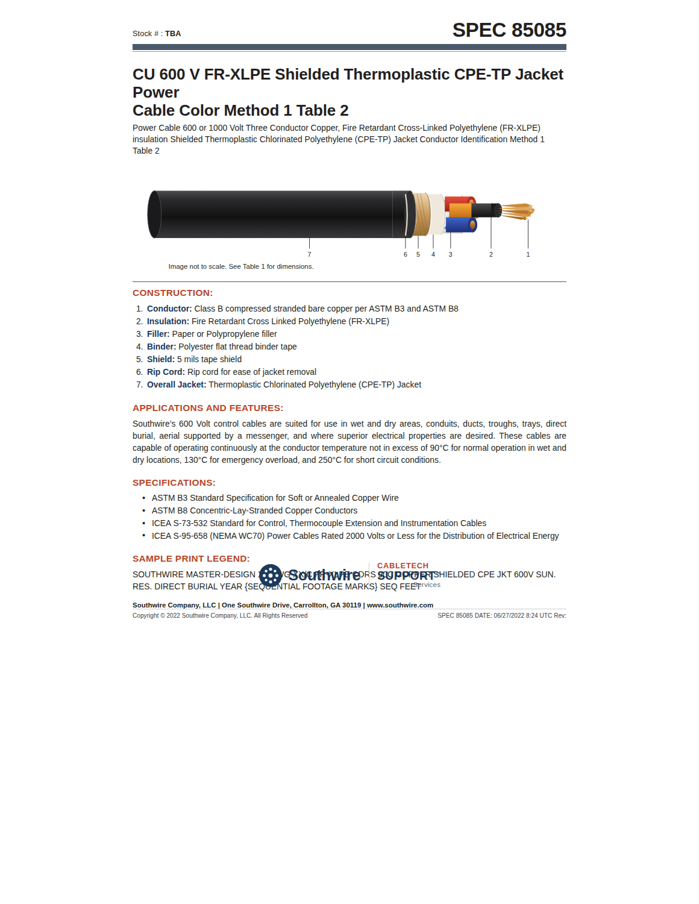Stock # : TBA
SPEC 85085
CU 600 V FR-XLPE Shielded Thermoplastic CPE-TP Jacket Power
Cable Color Method 1 Table 2
Power Cable 600 or 1000 Volt Three Conductor Copper, Fire Retardant Cross-Linked Polyethylene (FR-XLPE) insulation Shielded Thermoplastic Chlorinated Polyethylene (CPE-TP) Jacket Conductor Identification Method 1 Table 2
7 6 5 4 3 2 1
Image not to scale. See Table 1 for dimensions.
CONSTRUCTION:
Conductor: Class B compressed stranded bare copper per ASTM B3 and ASTM B8
Insulation: Fire Retardant Cross Linked Polyethylene (FR-XLPE)
Filler: Paper or Polypropylene filler
Binder: Polyester flat thread binder tape
Shield: 5 mils tape shield
Rip Cord: Rip cord for ease of jacket removal
Overall Jacket: Thermoplastic Chlorinated Polyethylene (CPE-TP) Jacket
APPLICATIONS AND FEATURES:
Southwire’s 600 Volt control cables are suited for use in wet and dry areas, conduits, ducts, troughs, trays, direct burial, aerial supported by a messenger, and where superior electrical properties are desired. These cables are capable of operating continuously at the conductor temperature not in excess of 90°C for normal operation in wet and dry locations, 130°C for emergency overload, and 250°C for short circuit conditions.
SPECIFICATIONS:
ASTM B3 Standard Specification for Soft or Annealed Copper Wire
ASTM B8 Concentric-Lay-Stranded Copper Conductors
ICEA S-73-532 Standard for Control, Thermocouple Extension and Instrumentation Cables
ICEA S-95-658 (NEMA WC70) Power Cables Rated 2000 Volts or Less for the Distribution of Electrical Energy
SAMPLE PRINT LEGEND:
SOUTHWIRE MASTER-DESIGN XX AWG XX/C FR-XLPE CDRS 90C COPPER SHIELDED CPE JKT 600V SUN. RES. DIRECT BURIAL YEAR {SEQUENTIAL FOOTAGE MARKS} SEQ FEET
Southwire
CABLETECH
SUPPORT™
Services
Southwire Company, LLC | One Southwire Drive, Carrollton, GA 30119 | www.southwire.com
Copyright © 2022 Southwire Company, LLC. All Rights Reserved SPEC 85085 DATE: 06/27/2022 8:24 UTC Rev: